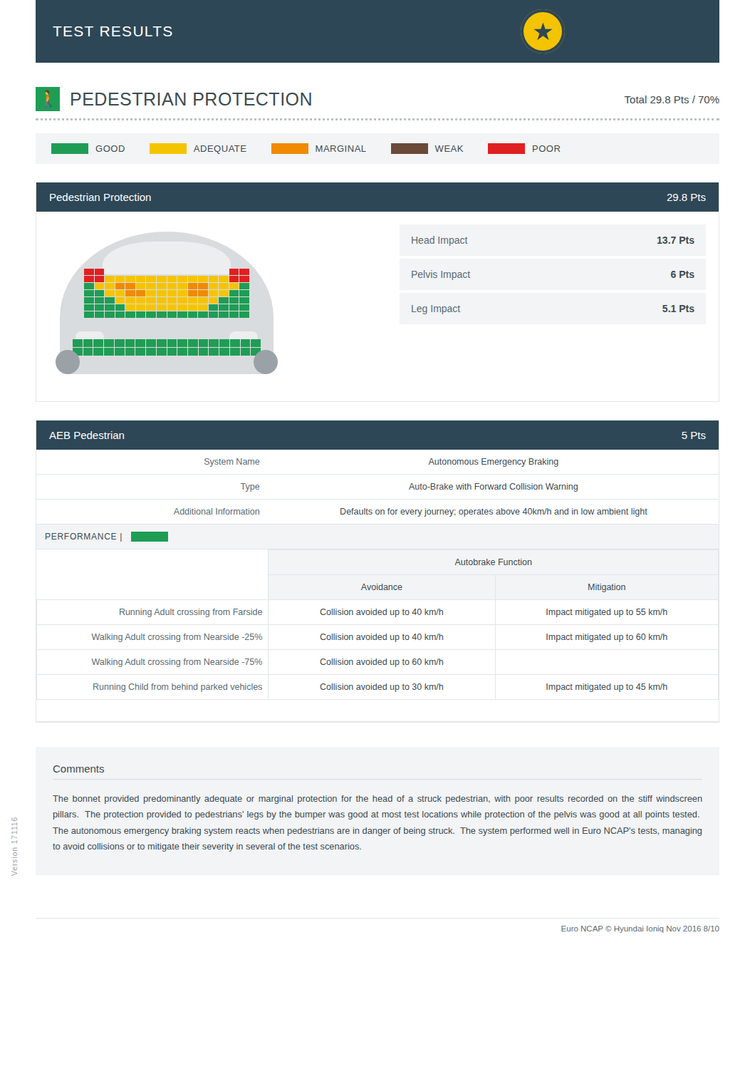TEST RESULTS
FOR SAFER CARS
★
EURO NCAP
🚶
PEDESTRIAN PROTECTION
Total 29.8 Pts / 70%
GOOD
ADEQUATE
MARGINAL
WEAK
POOR
Pedestrian Protection 29.8 Pts
| Head Impact | 13.7 Pts |
| Pelvis Impact | 6 Pts |
| Leg Impact | 5.1 Pts |
AEB Pedestrian 5 Pts
| System Name | Autonomous Emergency Braking |
| Type | Auto-Brake with Forward Collision Warning |
| Additional Information | Defaults on for every journey; operates above 40km/h and in low ambient light |
PERFORMANCE |
| | Autobrake Function |
| --- | --- |
| | Avoidance | Mitigation |
| Running Adult crossing from Farside | Collision avoided up to 40 km/h | Impact mitigated up to 55 km/h |
| Walking Adult crossing from Nearside -25% | Collision avoided up to 40 km/h | Impact mitigated up to 60 km/h |
| Walking Adult crossing from Nearside -75% | Collision avoided up to 60 km/h | |
| Running Child from behind parked vehicles | Collision avoided up to 30 km/h | Impact mitigated up to 45 km/h |
Comments
The bonnet provided predominantly adequate or marginal protection for the head of a struck pedestrian, with poor results recorded on the stiff windscreen pillars. The protection provided to pedestrians' legs by the bumper was good at most test locations while protection of the pelvis was good at all points tested. The autonomous emergency braking system reacts when pedestrians are in danger of being struck. The system performed well in Euro NCAP's tests, managing to avoid collisions or to mitigate their severity in several of the test scenarios.
Version 171116
Euro NCAP © Hyundai Ioniq Nov 2016 8/10